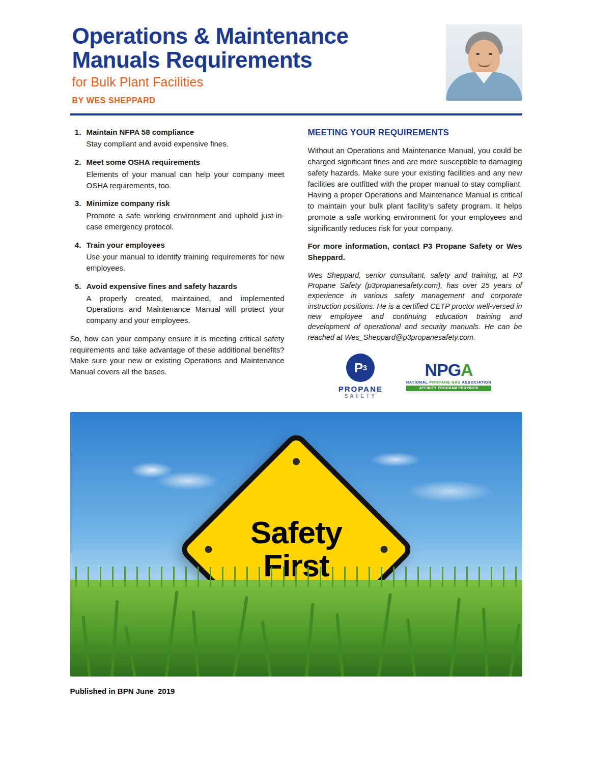Operations & Maintenance
Manuals Requirements
for Bulk Plant Facilities
BY WES SHEPPARD
Maintain NFPA 58 compliance
Stay compliant and avoid expensive fines.
Meet some OSHA requirements
Elements of your manual can help your company meet OSHA requirements, too.
Minimize company risk
Promote a safe working environment and uphold just-in-case emergency protocol.
Train your employees
Use your manual to identify training requirements for new employees.
Avoid expensive fines and safety hazards
A properly created, maintained, and implemented Operations and Maintenance Manual will protect your company and your employees.
So, how can your company ensure it is meeting critical safety requirements and take advantage of these additional benefits? Make sure your new or existing Operations and Maintenance Manual covers all the bases.
Meeting Your Requirements
Without an Operations and Maintenance Manual, you could be charged significant fines and are more susceptible to damaging safety hazards. Make sure your existing facilities and any new facilities are outfitted with the proper manual to stay compliant. Having a proper Operations and Maintenance Manual is critical to maintain your bulk plant facility’s safety program. It helps promote a safe working environment for your employees and significantly reduces risk for your company.
For more information, contact P3 Propane Safety or Wes Sheppard.
Wes Sheppard, senior consultant, safety and training, at P3 Propane Safety (p3propanesafety.com), has over 25 years of experience in various safety management and corporate instruction positions. He is a certified CETP proctor well-versed in new employee and continuing education training and development of operational and security manuals. He can be reached at Wes_Sheppard@p3propanesafety.com.
P3
PROPANESAFETY
NPGA
NATIONAL PROPANE GAS ASSOCIATION
AFFINITY PROGRAM PROVIDER
Safety First
Published in BPN June 2019